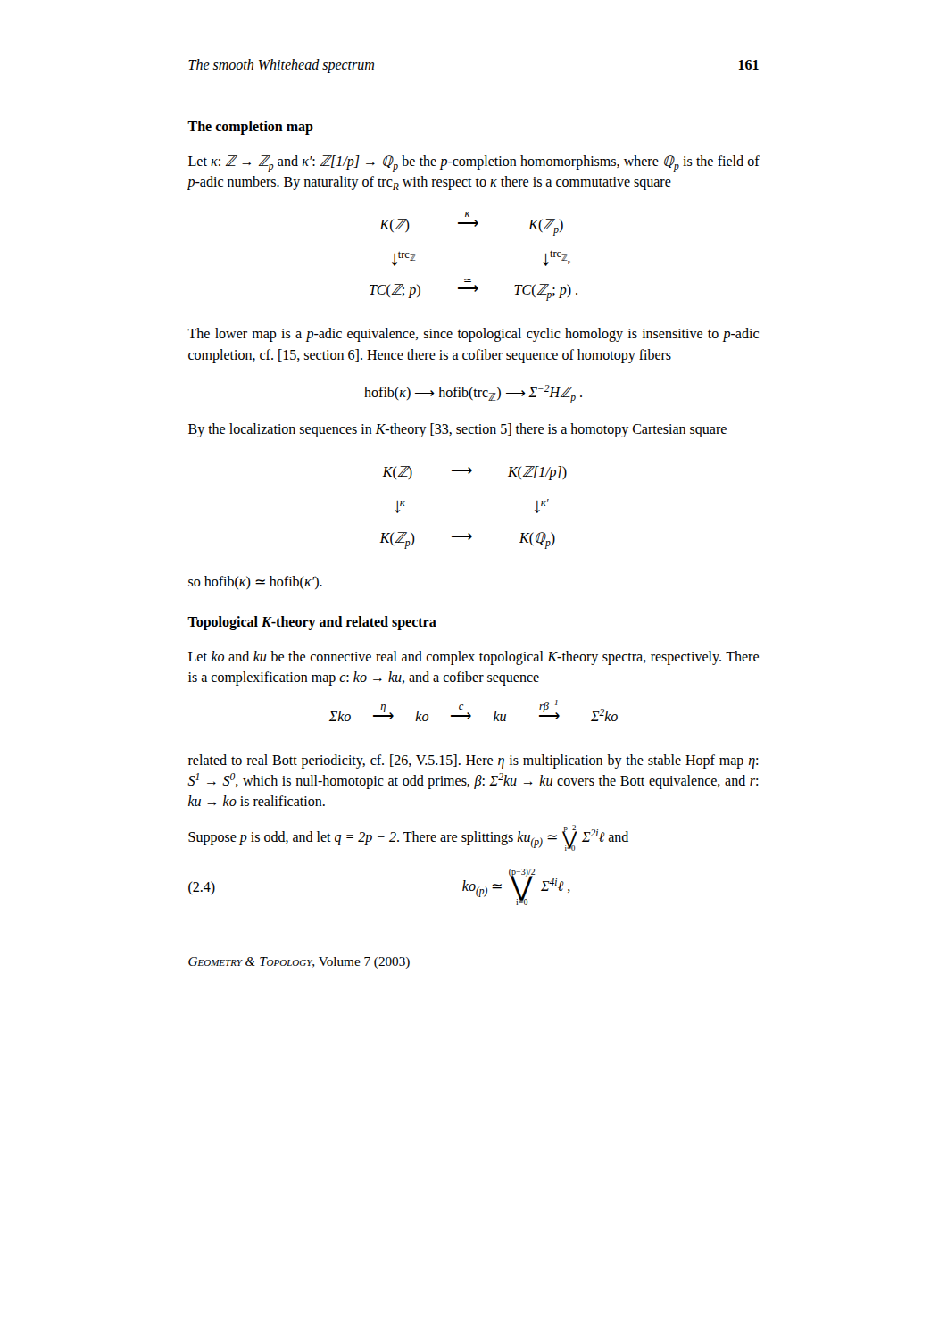The smooth Whitehead spectrum 161
The completion map
Let κ: ℤ → ℤp and κ′: ℤ[1/p] → ℚp be the p-completion homomorphisms, where ℚp is the field of p-adic numbers. By naturality of trcR with respect to κ there is a commutative square
| K ( ℤ ) | κ ⟶ | K ( ℤ p ) |
| ↓ trc ℤ | | ↓ trc ℤ p |
| TC ( ℤ ; p ) | ≃ ⟶ | TC ( ℤ p ; p ) . |
The lower map is a p-adic equivalence, since topological cyclic homology is insensitive to p-adic completion, cf. [15, section 6]. Hence there is a cofiber sequence of homotopy fibers
hofib(κ) ⟶ hofib(trcℤ) ⟶ Σ−2Hℤp .
By the localization sequences in K-theory [33, section 5] there is a homotopy Cartesian square
| K ( ℤ ) | ⟶ | K ( ℤ[1/p] ) |
| ↓ κ | | ↓ κ′ |
| K ( ℤ p ) | ⟶ | K ( ℚ p ) |
so hofib(κ) ≃ hofib(κ′).
Topological K-theory and related spectra
Let ko and ku be the connective real and complex topological K-theory spectra, respectively. There is a complexification map c: ko → ku, and a cofiber sequence
| Σko | η ⟶ | ko | c ⟶ | ku | rβ −1 ⟶ | Σ 2 ko |
related to real Bott periodicity, cf. [26, V.5.15]. Here η is multiplication by the stable Hopf map η: S1 → S0, which is null-homotopic at odd primes, β: Σ2ku → ku covers the Bott equivalence, and r: ku → ko is realification.
Suppose p is odd, and let q = 2p − 2. There are splittings ku(p) ≃ p−2⋁i=0 Σ2iℓ and
(2.4)
ko(p) ≃ (p−3)/2 ⋁ i=0 Σ4iℓ ,
Geometry & Topology, Volume 7 (2003)